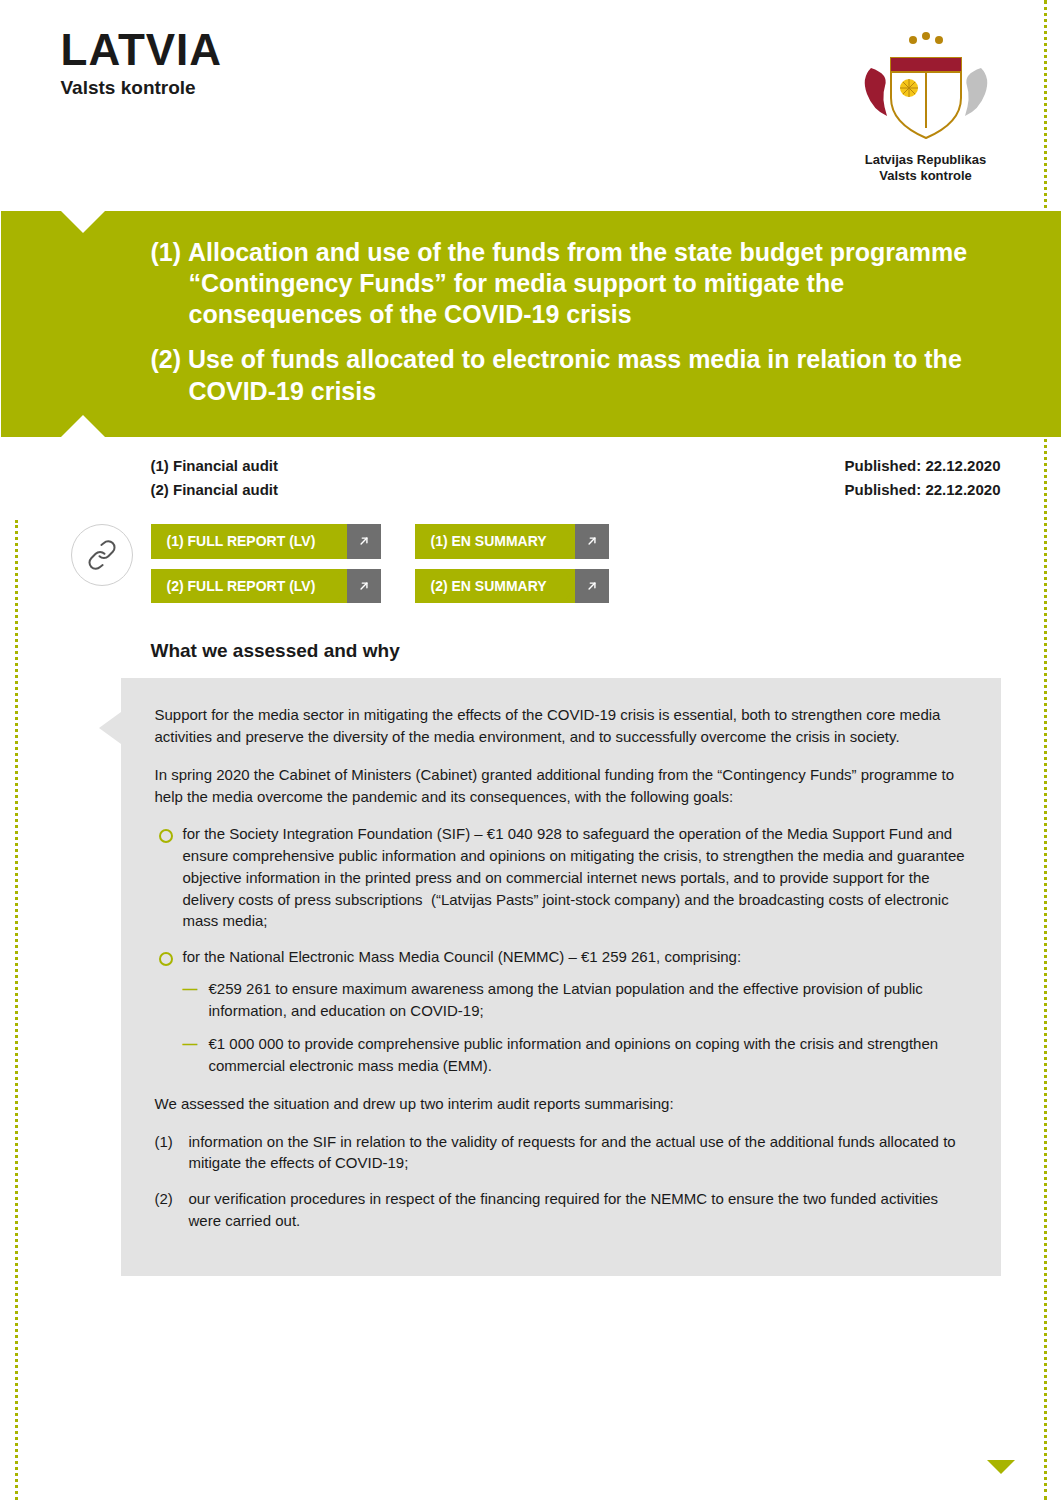LATVIA
Valsts kontrole
Latvijas Republikas
Valsts kontrole
(1) Allocation and use of the funds from the state budget programme “Contingency Funds” for media support to mitigate the consequences of the COVID-19 crisis
(2) Use of funds allocated to electronic mass media in relation to the COVID-19 crisis
(1) Financial audit Published: 22.12.2020
(2) Financial audit Published: 22.12.2020
(1) FULL REPORT (LV) (1) EN SUMMARY
(2) FULL REPORT (LV) (2) EN SUMMARY
What we assessed and why
Support for the media sector in mitigating the effects of the COVID-19 crisis is essential, both to strengthen core media activities and preserve the diversity of the media environment, and to successfully overcome the crisis in society.
In spring 2020 the Cabinet of Ministers (Cabinet) granted additional funding from the “Contingency Funds” programme to help the media overcome the pandemic and its consequences, with the following goals:
for the Society Integration Foundation (SIF) – €1 040 928 to safeguard the operation of the Media Support Fund and ensure comprehensive public information and opinions on mitigating the crisis, to strengthen the media and guarantee objective information in the printed press and on commercial internet news portals, and to provide support for the delivery costs of press subscriptions (“Latvijas Pasts” joint-stock company) and the broadcasting costs of electronic mass media;
for the National Electronic Mass Media Council (NEMMC) – €1 259 261, comprising:
€259 261 to ensure maximum awareness among the Latvian population and the effective provision of public information, and education on COVID-19;
€1 000 000 to provide comprehensive public information and opinions on coping with the crisis and strengthen commercial electronic mass media (EMM).
We assessed the situation and drew up two interim audit reports summarising:
(1) information on the SIF in relation to the validity of requests for and the actual use of the additional funds allocated to mitigate the effects of COVID-19;
(2) our verification procedures in respect of the financing required for the NEMMC to ensure the two funded activities were carried out.